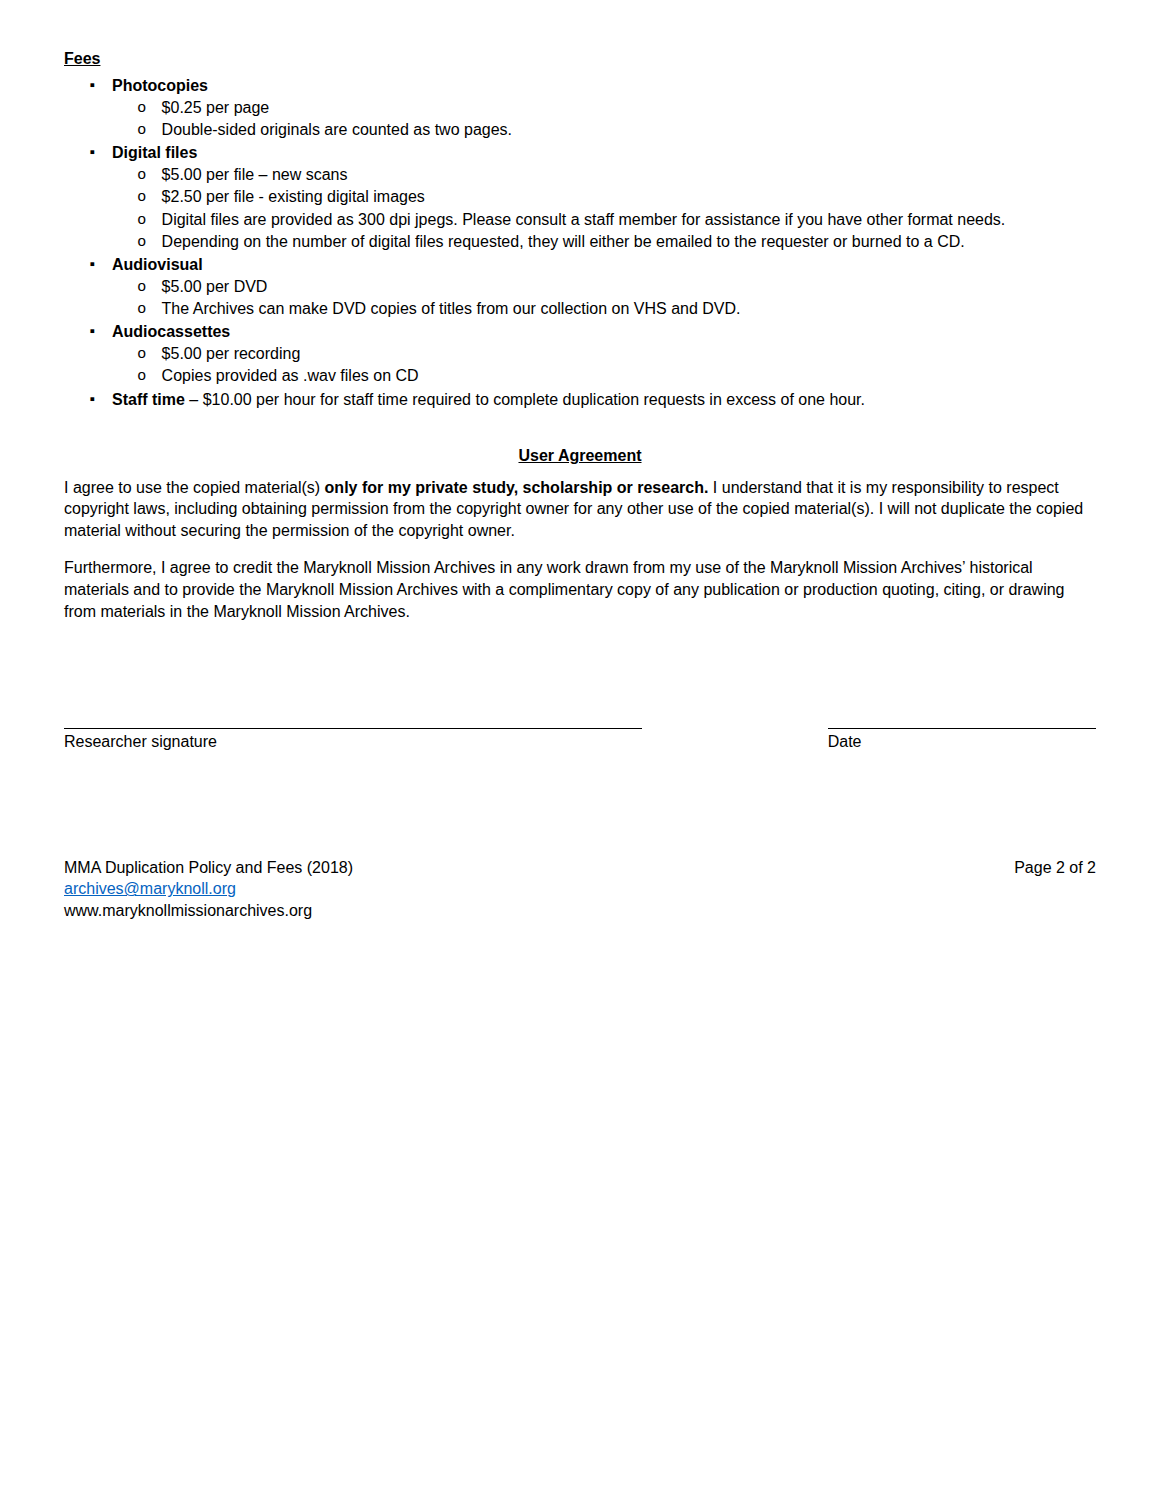Fees
Photocopies
$0.25 per page
Double-sided originals are counted as two pages.
Digital files
$5.00 per file – new scans
$2.50 per file - existing digital images
Digital files are provided as 300 dpi jpegs. Please consult a staff member for assistance if you have other format needs.
Depending on the number of digital files requested, they will either be emailed to the requester or burned to a CD.
Audiovisual
$5.00 per DVD
The Archives can make DVD copies of titles from our collection on VHS and DVD.
Audiocassettes
$5.00 per recording
Copies provided as .wav files on CD
Staff time – $10.00 per hour for staff time required to complete duplication requests in excess of one hour.
User Agreement
I agree to use the copied material(s) only for my private study, scholarship or research. I understand that it is my responsibility to respect copyright laws, including obtaining permission from the copyright owner for any other use of the copied material(s). I will not duplicate the copied material without securing the permission of the copyright owner.
Furthermore, I agree to credit the Maryknoll Mission Archives in any work drawn from my use of the Maryknoll Mission Archives’ historical materials and to provide the Maryknoll Mission Archives with a complimentary copy of any publication or production quoting, citing, or drawing from materials in the Maryknoll Mission Archives.
Researcher signature
Date
MMA Duplication Policy and Fees (2018)
archives@maryknoll.org
www.maryknollmissionarchives.org
Page 2 of 2